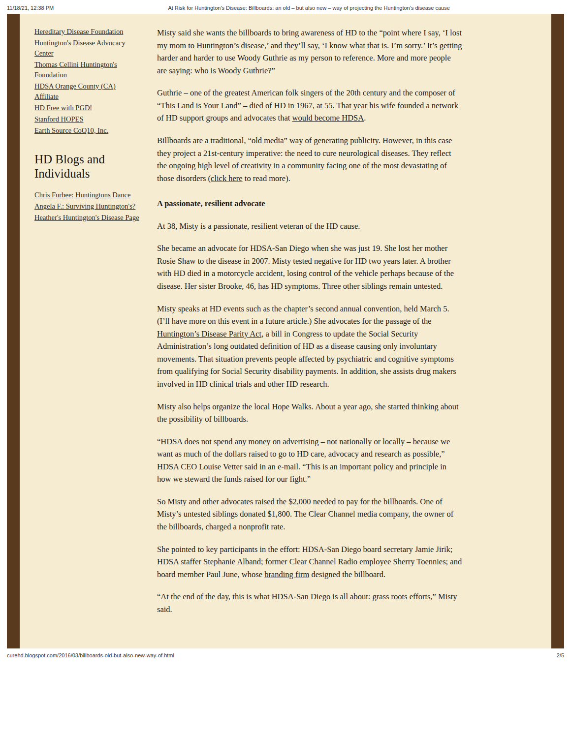11/18/21, 12:38 PM
At Risk for Huntington's Disease: Billboards: an old – but also new – way of projecting the Huntington’s disease cause
Hereditary Disease Foundation
Huntington's Disease Advocacy Center
Thomas Cellini Huntington's Foundation
HDSA Orange County (CA) Affiliate
HD Free with PGD!
Stanford HOPES
Earth Source CoQ10, Inc.
HD Blogs and Individuals
Chris Furbee: Huntingtons Dance
Angela F.: Surviving Huntington's?
Heather's Huntington's Disease Page
Misty said she wants the billboards to bring awareness of HD to the “point where I say, ‘I lost my mom to Huntington’s disease,’ and they’ll say, ‘I know what that is. I’m sorry.’ It’s getting harder and harder to use Woody Guthrie as my person to reference. More and more people are saying: who is Woody Guthrie?”
Guthrie – one of the greatest American folk singers of the 20th century and the composer of “This Land is Your Land” – died of HD in 1967, at 55. That year his wife founded a network of HD support groups and advocates that would become HDSA.
Billboards are a traditional, “old media” way of generating publicity. However, in this case they project a 21st-century imperative: the need to cure neurological diseases. They reflect the ongoing high level of creativity in a community facing one of the most devastating of those disorders (click here to read more).
A passionate, resilient advocate
At 38, Misty is a passionate, resilient veteran of the HD cause.
She became an advocate for HDSA-San Diego when she was just 19. She lost her mother Rosie Shaw to the disease in 2007. Misty tested negative for HD two years later. A brother with HD died in a motorcycle accident, losing control of the vehicle perhaps because of the disease. Her sister Brooke, 46, has HD symptoms. Three other siblings remain untested.
Misty speaks at HD events such as the chapter’s second annual convention, held March 5. (I’ll have more on this event in a future article.) She advocates for the passage of the Huntington’s Disease Parity Act, a bill in Congress to update the Social Security Administration’s long outdated definition of HD as a disease causing only involuntary movements. That situation prevents people affected by psychiatric and cognitive symptoms from qualifying for Social Security disability payments. In addition, she assists drug makers involved in HD clinical trials and other HD research.
Misty also helps organize the local Hope Walks. About a year ago, she started thinking about the possibility of billboards.
“HDSA does not spend any money on advertising – not nationally or locally – because we want as much of the dollars raised to go to HD care, advocacy and research as possible,” HDSA CEO Louise Vetter said in an e-mail. “This is an important policy and principle in how we steward the funds raised for our fight.”
So Misty and other advocates raised the $2,000 needed to pay for the billboards. One of Misty’s untested siblings donated $1,800. The Clear Channel media company, the owner of the billboards, charged a nonprofit rate.
She pointed to key participants in the effort: HDSA-San Diego board secretary Jamie Jirik; HDSA staffer Stephanie Alband; former Clear Channel Radio employee Sherry Toennies; and board member Paul June, whose branding firm designed the billboard.
“At the end of the day, this is what HDSA-San Diego is all about: grass roots efforts,” Misty said.
curehd.blogspot.com/2016/03/billboards-old-but-also-new-way-of.html
2/5